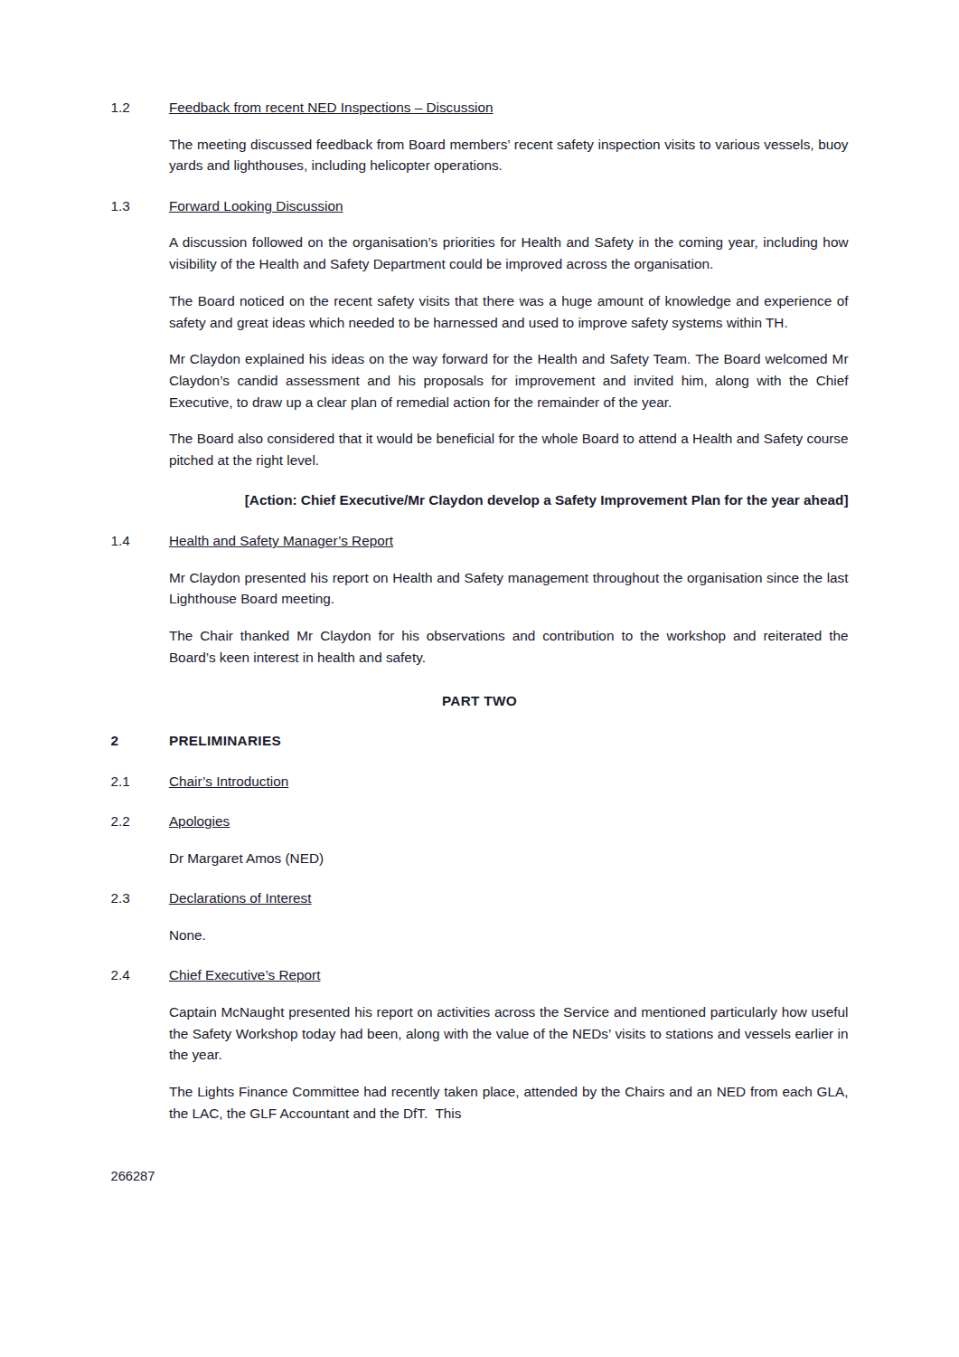1.2
Feedback from recent NED Inspections – Discussion
The meeting discussed feedback from Board members’ recent safety inspection visits to various vessels, buoy yards and lighthouses, including helicopter operations.
1.3
Forward Looking Discussion
A discussion followed on the organisation’s priorities for Health and Safety in the coming year, including how visibility of the Health and Safety Department could be improved across the organisation.
The Board noticed on the recent safety visits that there was a huge amount of knowledge and experience of safety and great ideas which needed to be harnessed and used to improve safety systems within TH.
Mr Claydon explained his ideas on the way forward for the Health and Safety Team. The Board welcomed Mr Claydon’s candid assessment and his proposals for improvement and invited him, along with the Chief Executive, to draw up a clear plan of remedial action for the remainder of the year.
The Board also considered that it would be beneficial for the whole Board to attend a Health and Safety course pitched at the right level.
[Action: Chief Executive/Mr Claydon develop a Safety Improvement Plan for the year ahead]
1.4
Health and Safety Manager’s Report
Mr Claydon presented his report on Health and Safety management throughout the organisation since the last Lighthouse Board meeting.
The Chair thanked Mr Claydon for his observations and contribution to the workshop and reiterated the Board’s keen interest in health and safety.
PART TWO
2
PRELIMINARIES
2.1
Chair’s Introduction
2.2
Apologies
Dr Margaret Amos (NED)
2.3
Declarations of Interest
None.
2.4
Chief Executive’s Report
Captain McNaught presented his report on activities across the Service and mentioned particularly how useful the Safety Workshop today had been, along with the value of the NEDs’ visits to stations and vessels earlier in the year.
The Lights Finance Committee had recently taken place, attended by the Chairs and an NED from each GLA, the LAC, the GLF Accountant and the DfT. This
266287